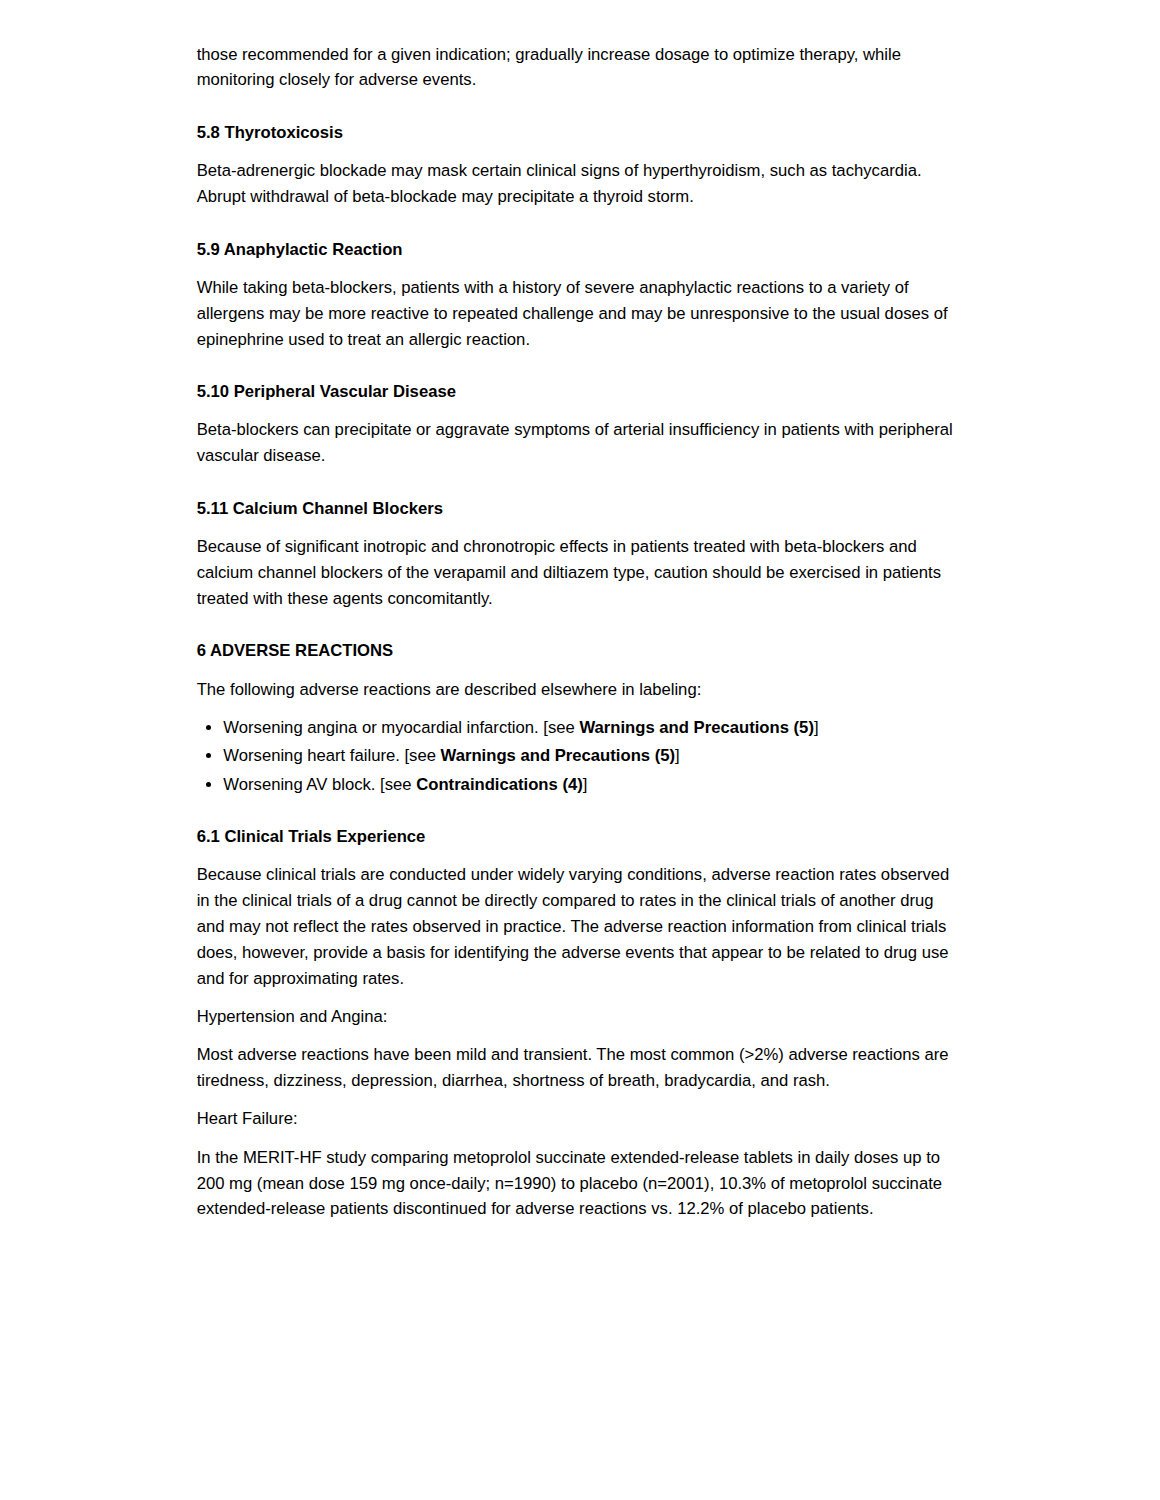those recommended for a given indication; gradually increase dosage to optimize therapy, while monitoring closely for adverse events.
5.8 Thyrotoxicosis
Beta-adrenergic blockade may mask certain clinical signs of hyperthyroidism, such as tachycardia. Abrupt withdrawal of beta-blockade may precipitate a thyroid storm.
5.9 Anaphylactic Reaction
While taking beta-blockers, patients with a history of severe anaphylactic reactions to a variety of allergens may be more reactive to repeated challenge and may be unresponsive to the usual doses of epinephrine used to treat an allergic reaction.
5.10 Peripheral Vascular Disease
Beta-blockers can precipitate or aggravate symptoms of arterial insufficiency in patients with peripheral vascular disease.
5.11 Calcium Channel Blockers
Because of significant inotropic and chronotropic effects in patients treated with beta-blockers and calcium channel blockers of the verapamil and diltiazem type, caution should be exercised in patients treated with these agents concomitantly.
6 ADVERSE REACTIONS
The following adverse reactions are described elsewhere in labeling:
Worsening angina or myocardial infarction. [see Warnings and Precautions (5)]
Worsening heart failure. [see Warnings and Precautions (5)]
Worsening AV block. [see Contraindications (4)]
6.1 Clinical Trials Experience
Because clinical trials are conducted under widely varying conditions, adverse reaction rates observed in the clinical trials of a drug cannot be directly compared to rates in the clinical trials of another drug and may not reflect the rates observed in practice. The adverse reaction information from clinical trials does, however, provide a basis for identifying the adverse events that appear to be related to drug use and for approximating rates.
Hypertension and Angina:
Most adverse reactions have been mild and transient. The most common (>2%) adverse reactions are tiredness, dizziness, depression, diarrhea, shortness of breath, bradycardia, and rash.
Heart Failure:
In the MERIT-HF study comparing metoprolol succinate extended-release tablets in daily doses up to 200 mg (mean dose 159 mg once-daily; n=1990) to placebo (n=2001), 10.3% of metoprolol succinate extended-release patients discontinued for adverse reactions vs. 12.2% of placebo patients.